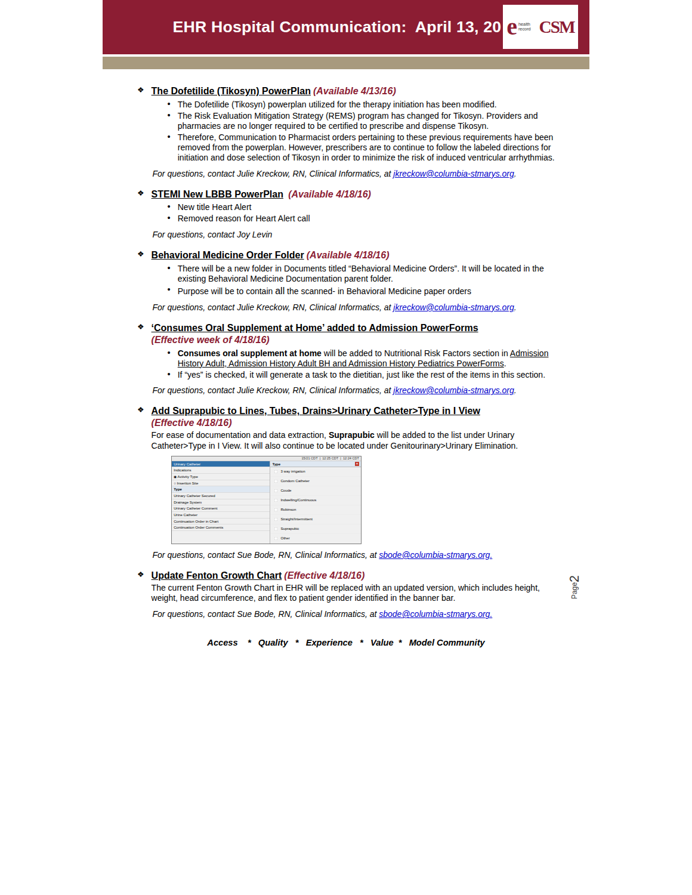EHR Hospital Communication: April 13, 2016
Transforming Health Care
e
health
record
CSM
The Dofetilide (Tikosyn) PowerPlan (Available 4/13/16)
The Dofetilide (Tikosyn) powerplan utilized for the therapy initiation has been modified.
The Risk Evaluation Mitigation Strategy (REMS) program has changed for Tikosyn. Providers and pharmacies are no longer required to be certified to prescribe and dispense Tikosyn.
Therefore, Communication to Pharmacist orders pertaining to these previous requirements have been removed from the powerplan. However, prescribers are to continue to follow the labeled directions for initiation and dose selection of Tikosyn in order to minimize the risk of induced ventricular arrhythmias.
For questions, contact Julie Kreckow, RN, Clinical Informatics, at jkreckow@columbia-stmarys.org.
STEMI New LBBB PowerPlan (Available 4/18/16)
New title Heart Alert
Removed reason for Heart Alert call
For questions, contact Joy Levin
Behavioral Medicine Order Folder (Available 4/18/16)
There will be a new folder in Documents titled “Behavioral Medicine Orders”. It will be located in the existing Behavioral Medicine Documentation parent folder.
Purpose will be to contain all the scanned- in Behavioral Medicine paper orders
For questions, contact Julie Kreckow, RN, Clinical Informatics, at jkreckow@columbia-stmarys.org.
‘Consumes Oral Supplement at Home’ added to Admission PowerForms
(Effective week of 4/18/16)
Consumes oral supplement at home will be added to Nutritional Risk Factors section in Admission History Adult, Admission History Adult BH and Admission History Pediatrics PowerForms.
If “yes” is checked, it will generate a task to the dietitian, just like the rest of the items in this section.
For questions, contact Julie Kreckow, RN, Clinical Informatics, at jkreckow@columbia-stmarys.org.
Add Suprapubic to Lines, Tubes, Drains>Urinary Catheter>Type in I View
(Effective 4/18/16)
For ease of documentation and data extraction, Suprapubic will be added to the list under Urinary Catheter>Type in I View. It will also continue to be located under Genitourinary>Urinary Elimination.
15/21 CDT | 12:25 CDT | 12:24 CDT
Urinary Catheter
Indications
◉ Activity Type
○ Insertion Site
Type
Urinary Catheter Secured
Drainage System
Urinary Catheter Comment
Urine Catheter
Continuation Order in Chart
Continuation Order Comments
Type×
3 way irrigation
Condom Catheter
Coude
Indwelling/Continuous
Robinson
Straight/Intermittent
Suprapubic
Other
For questions, contact Sue Bode, RN, Clinical Informatics, at sbode@columbia-stmarys.org.
Update Fenton Growth Chart (Effective 4/18/16)
The current Fenton Growth Chart in EHR will be replaced with an updated version, which includes height, weight, head circumference, and flex to patient gender identified in the banner bar.
For questions, contact Sue Bode, RN, Clinical Informatics, at sbode@columbia-stmarys.org.
Access * Quality * Experience * Value * Model Community
Page2